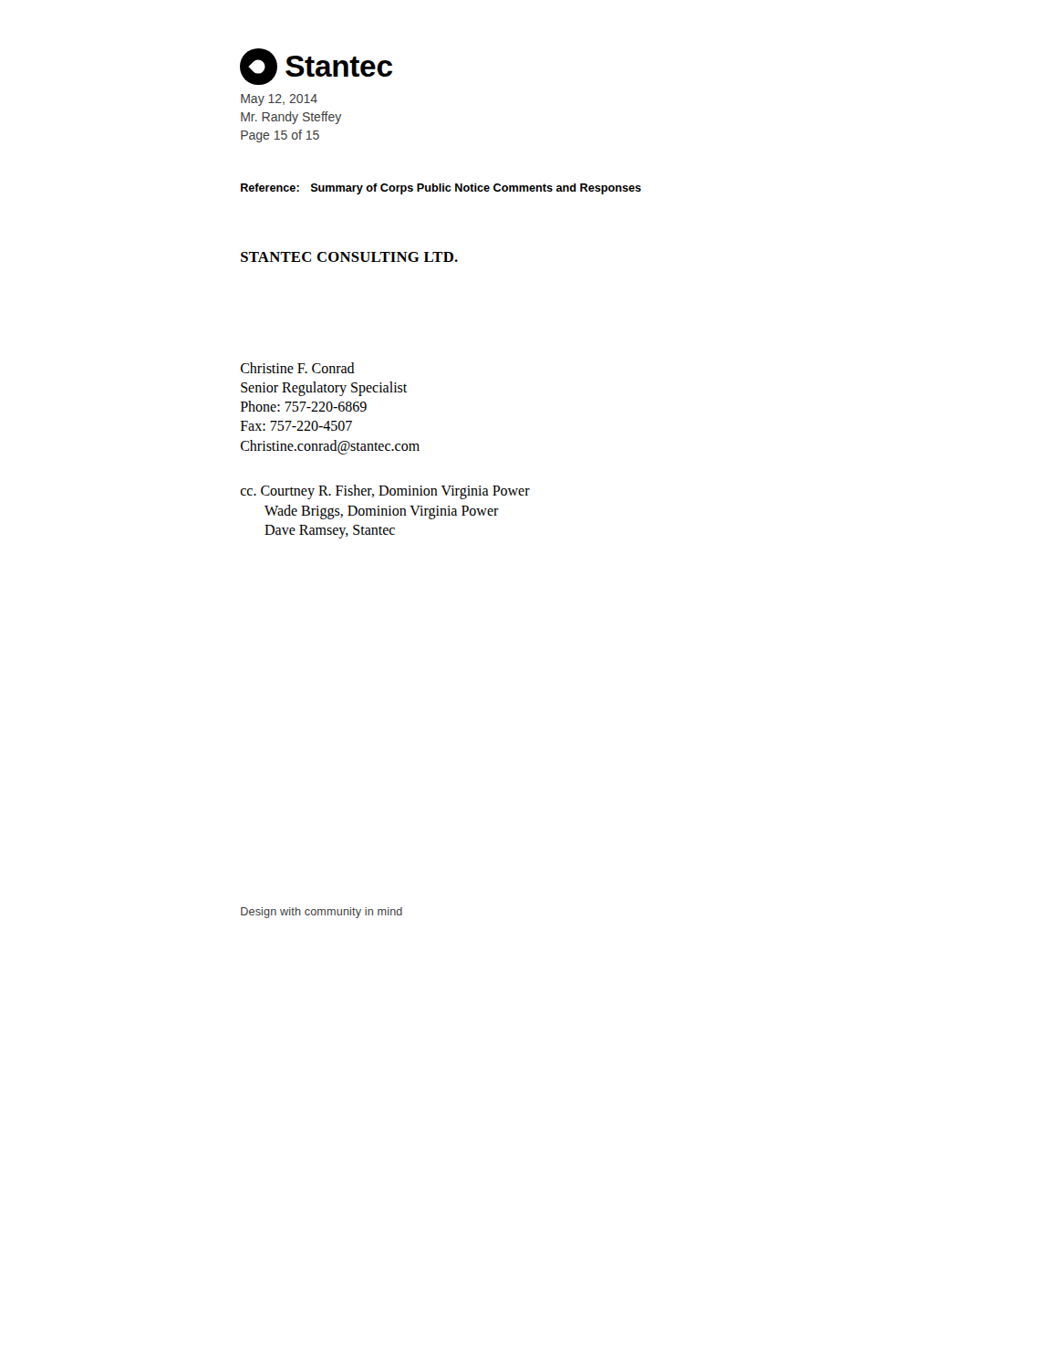Stantec
May 12, 2014
Mr. Randy Steffey
Page 15 of 15
Reference: Summary of Corps Public Notice Comments and Responses
STANTEC CONSULTING LTD.
Christine F. Conrad
Senior Regulatory Specialist
Phone: 757-220-6869
Fax: 757-220-4507
Christine.conrad@stantec.com
cc. Courtney R. Fisher, Dominion Virginia Power
Wade Briggs, Dominion Virginia Power
Dave Ramsey, Stantec
Design with community in mind